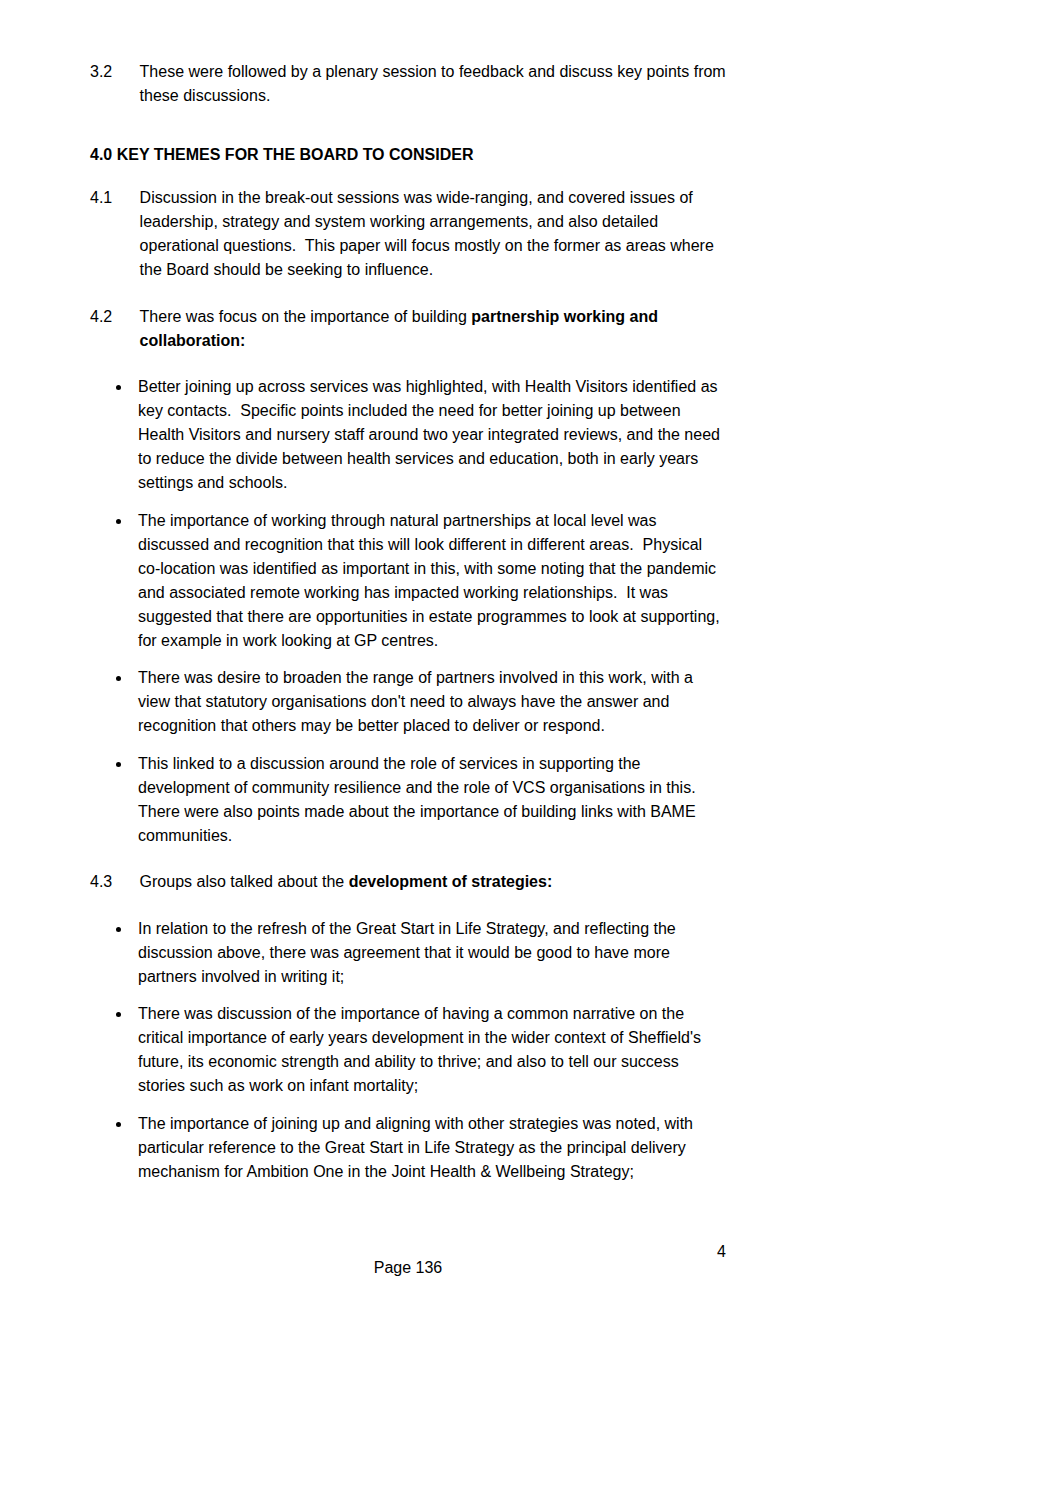3.2 These were followed by a plenary session to feedback and discuss key points from these discussions.
4.0 Key Themes for the Board to Consider
4.1 Discussion in the break-out sessions was wide-ranging, and covered issues of leadership, strategy and system working arrangements, and also detailed operational questions. This paper will focus mostly on the former as areas where the Board should be seeking to influence.
4.2 There was focus on the importance of building partnership working and collaboration:
Better joining up across services was highlighted, with Health Visitors identified as key contacts. Specific points included the need for better joining up between Health Visitors and nursery staff around two year integrated reviews, and the need to reduce the divide between health services and education, both in early years settings and schools.
The importance of working through natural partnerships at local level was discussed and recognition that this will look different in different areas. Physical co-location was identified as important in this, with some noting that the pandemic and associated remote working has impacted working relationships. It was suggested that there are opportunities in estate programmes to look at supporting, for example in work looking at GP centres.
There was desire to broaden the range of partners involved in this work, with a view that statutory organisations don't need to always have the answer and recognition that others may be better placed to deliver or respond.
This linked to a discussion around the role of services in supporting the development of community resilience and the role of VCS organisations in this. There were also points made about the importance of building links with BAME communities.
4.3 Groups also talked about the development of strategies:
In relation to the refresh of the Great Start in Life Strategy, and reflecting the discussion above, there was agreement that it would be good to have more partners involved in writing it;
There was discussion of the importance of having a common narrative on the critical importance of early years development in the wider context of Sheffield's future, its economic strength and ability to thrive; and also to tell our success stories such as work on infant mortality;
The importance of joining up and aligning with other strategies was noted, with particular reference to the Great Start in Life Strategy as the principal delivery mechanism for Ambition One in the Joint Health & Wellbeing Strategy;
4 Page 136